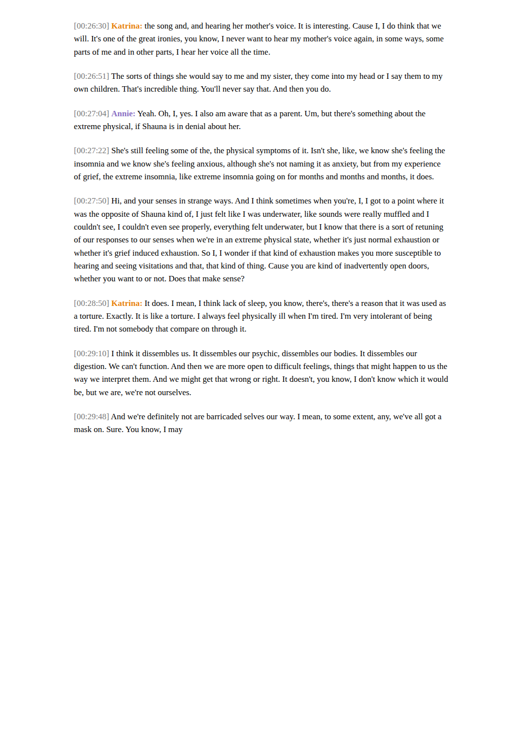[00:26:30] Katrina: the song and, and hearing her mother's voice. It is interesting. Cause I, I do think that we will. It's one of the great ironies, you know, I never want to hear my mother's voice again, in some ways, some parts of me and in other parts, I hear her voice all the time.
[00:26:51] The sorts of things she would say to me and my sister, they come into my head or I say them to my own children. That's incredible thing. You'll never say that. And then you do.
[00:27:04] Annie: Yeah. Oh, I, yes. I also am aware that as a parent. Um, but there's something about the extreme physical, if Shauna is in denial about her.
[00:27:22] She's still feeling some of the, the physical symptoms of it. Isn't she, like, we know she's feeling the insomnia and we know she's feeling anxious, although she's not naming it as anxiety, but from my experience of grief, the extreme insomnia, like extreme insomnia going on for months and months and months, it does.
[00:27:50] Hi, and your senses in strange ways. And I think sometimes when you're, I, I got to a point where it was the opposite of Shauna kind of, I just felt like I was underwater, like sounds were really muffled and I couldn't see, I couldn't even see properly, everything felt underwater, but I know that there is a sort of retuning of our responses to our senses when we're in an extreme physical state, whether it's just normal exhaustion or whether it's grief induced exhaustion. So I, I wonder if that kind of exhaustion makes you more susceptible to hearing and seeing visitations and that, that kind of thing. Cause you are kind of inadvertently open doors, whether you want to or not. Does that make sense?
[00:28:50] Katrina: It does. I mean, I think lack of sleep, you know, there's, there's a reason that it was used as a torture. Exactly. It is like a torture. I always feel physically ill when I'm tired. I'm very intolerant of being tired. I'm not somebody that compare on through it.
[00:29:10] I think it dissembles us. It dissembles our psychic, dissembles our bodies. It dissembles our digestion. We can't function. And then we are more open to difficult feelings, things that might happen to us the way we interpret them. And we might get that wrong or right. It doesn't, you know, I don't know which it would be, but we are, we're not ourselves.
[00:29:48] And we're definitely not are barricaded selves our way. I mean, to some extent, any, we've all got a mask on. Sure. You know, I may